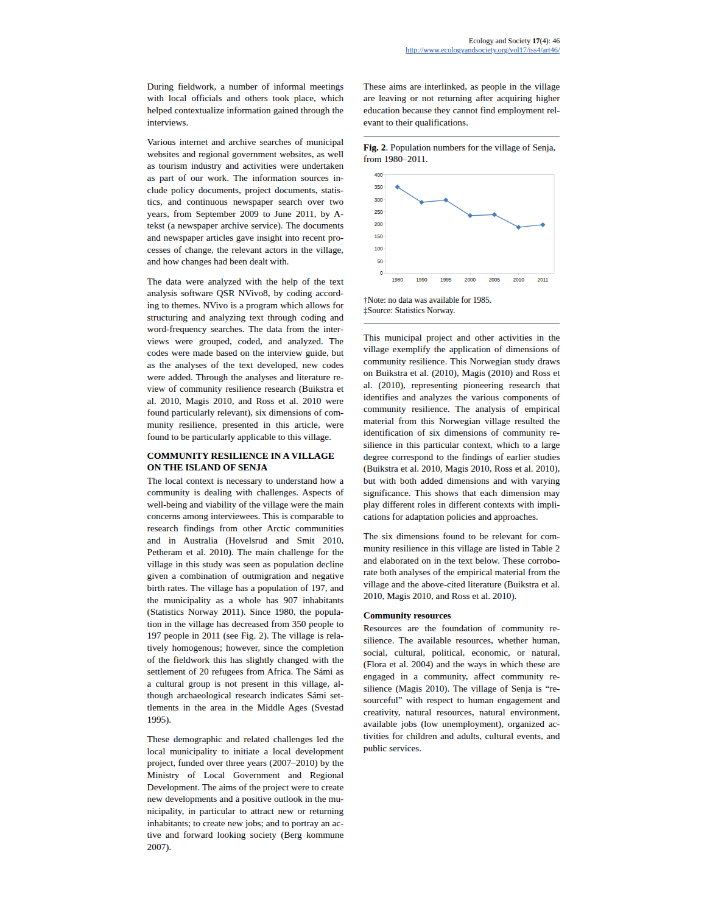Ecology and Society 17(4): 46
http://www.ecologyandsociety.org/vol17/iss4/art46/
During fieldwork, a number of informal meetings with local officials and others took place, which helped contextualize information gained through the interviews.
Various internet and archive searches of municipal websites and regional government websites, as well as tourism industry and activities were undertaken as part of our work. The information sources include policy documents, project documents, statistics, and continuous newspaper search over two years, from September 2009 to June 2011, by A-tekst (a newspaper archive service). The documents and newspaper articles gave insight into recent processes of change, the relevant actors in the village, and how changes had been dealt with.
The data were analyzed with the help of the text analysis software QSR NVivo8, by coding according to themes. NVivo is a program which allows for structuring and analyzing text through coding and word-frequency searches. The data from the interviews were grouped, coded, and analyzed. The codes were made based on the interview guide, but as the analyses of the text developed, new codes were added. Through the analyses and literature review of community resilience research (Buikstra et al. 2010, Magis 2010, and Ross et al. 2010 were found particularly relevant), six dimensions of community resilience, presented in this article, were found to be particularly applicable to this village.
Community resilience in a village on the island of Senja
The local context is necessary to understand how a community is dealing with challenges. Aspects of well-being and viability of the village were the main concerns among interviewees. This is comparable to research findings from other Arctic communities and in Australia (Hovelsrud and Smit 2010, Petheram et al. 2010). The main challenge for the village in this study was seen as population decline given a combination of outmigration and negative birth rates. The village has a population of 197, and the municipality as a whole has 907 inhabitants (Statistics Norway 2011). Since 1980, the population in the village has decreased from 350 people to 197 people in 2011 (see Fig. 2). The village is relatively homogenous; however, since the completion of the fieldwork this has slightly changed with the settlement of 20 refugees from Africa. The Sámi as a cultural group is not present in this village, although archaeological research indicates Sámi settlements in the area in the Middle Ages (Svestad 1995).
These demographic and related challenges led the local municipality to initiate a local development project, funded over three years (2007–2010) by the Ministry of Local Government and Regional Development. The aims of the project were to create new developments and a positive outlook in the municipality, in particular to attract new or returning inhabitants; to create new jobs; and to portray an active and forward looking society (Berg kommune 2007).
These aims are interlinked, as people in the village are leaving or not returning after acquiring higher education because they cannot find employment relevant to their qualifications.
Fig. 2. Population numbers for the village of Senja, from 1980–2011.
400 350 300 250 200 150 100 50 0 1980 1990 1995 2000 2005 2010 2011
†Note: no data was available for 1985.
‡Source: Statistics Norway.
This municipal project and other activities in the village exemplify the application of dimensions of community resilience. This Norwegian study draws on Buikstra et al. (2010), Magis (2010) and Ross et al. (2010), representing pioneering research that identifies and analyzes the various components of community resilience. The analysis of empirical material from this Norwegian village resulted the identification of six dimensions of community resilience in this particular context, which to a large degree correspond to the findings of earlier studies (Buikstra et al. 2010, Magis 2010, Ross et al. 2010), but with both added dimensions and with varying significance. This shows that each dimension may play different roles in different contexts with implications for adaptation policies and approaches.
The six dimensions found to be relevant for community resilience in this village are listed in Table 2 and elaborated on in the text below. These corroborate both analyses of the empirical material from the village and the above-cited literature (Buikstra et al. 2010, Magis 2010, and Ross et al. 2010).
Community resources
Resources are the foundation of community resilience. The available resources, whether human, social, cultural, political, economic, or natural, (Flora et al. 2004) and the ways in which these are engaged in a community, affect community resilience (Magis 2010). The village of Senja is “resourceful” with respect to human engagement and creativity, natural resources, natural environment, available jobs (low unemployment), organized activities for children and adults, cultural events, and public services.